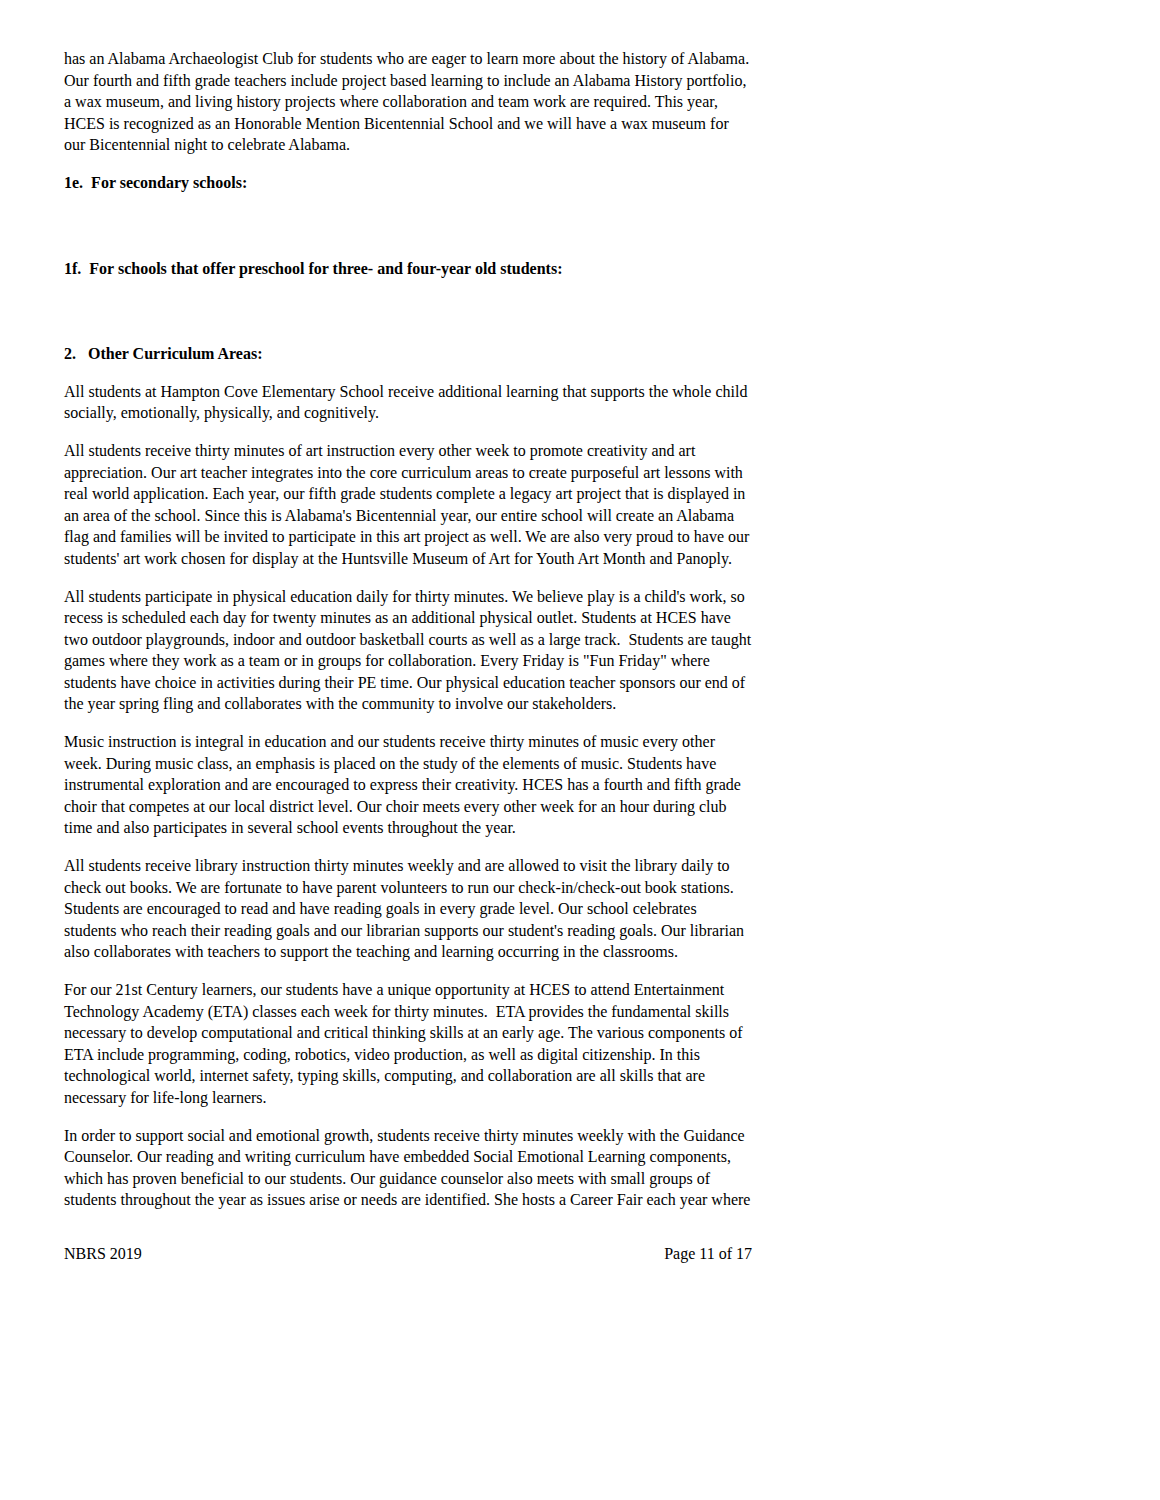has an Alabama Archaeologist Club for students who are eager to learn more about the history of Alabama. Our fourth and fifth grade teachers include project based learning to include an Alabama History portfolio, a wax museum, and living history projects where collaboration and team work are required. This year, HCES is recognized as an Honorable Mention Bicentennial School and we will have a wax museum for our Bicentennial night to celebrate Alabama.
1e. For secondary schools:
1f. For schools that offer preschool for three- and four-year old students:
2. Other Curriculum Areas:
All students at Hampton Cove Elementary School receive additional learning that supports the whole child socially, emotionally, physically, and cognitively.
All students receive thirty minutes of art instruction every other week to promote creativity and art appreciation. Our art teacher integrates into the core curriculum areas to create purposeful art lessons with real world application. Each year, our fifth grade students complete a legacy art project that is displayed in an area of the school. Since this is Alabama's Bicentennial year, our entire school will create an Alabama flag and families will be invited to participate in this art project as well. We are also very proud to have our students' art work chosen for display at the Huntsville Museum of Art for Youth Art Month and Panoply.
All students participate in physical education daily for thirty minutes. We believe play is a child's work, so recess is scheduled each day for twenty minutes as an additional physical outlet. Students at HCES have two outdoor playgrounds, indoor and outdoor basketball courts as well as a large track. Students are taught games where they work as a team or in groups for collaboration. Every Friday is "Fun Friday" where students have choice in activities during their PE time. Our physical education teacher sponsors our end of the year spring fling and collaborates with the community to involve our stakeholders.
Music instruction is integral in education and our students receive thirty minutes of music every other week. During music class, an emphasis is placed on the study of the elements of music. Students have instrumental exploration and are encouraged to express their creativity. HCES has a fourth and fifth grade choir that competes at our local district level. Our choir meets every other week for an hour during club time and also participates in several school events throughout the year.
All students receive library instruction thirty minutes weekly and are allowed to visit the library daily to check out books. We are fortunate to have parent volunteers to run our check-in/check-out book stations. Students are encouraged to read and have reading goals in every grade level. Our school celebrates students who reach their reading goals and our librarian supports our student's reading goals. Our librarian also collaborates with teachers to support the teaching and learning occurring in the classrooms.
For our 21st Century learners, our students have a unique opportunity at HCES to attend Entertainment Technology Academy (ETA) classes each week for thirty minutes. ETA provides the fundamental skills necessary to develop computational and critical thinking skills at an early age. The various components of ETA include programming, coding, robotics, video production, as well as digital citizenship. In this technological world, internet safety, typing skills, computing, and collaboration are all skills that are necessary for life-long learners.
In order to support social and emotional growth, students receive thirty minutes weekly with the Guidance Counselor. Our reading and writing curriculum have embedded Social Emotional Learning components, which has proven beneficial to our students. Our guidance counselor also meets with small groups of students throughout the year as issues arise or needs are identified. She hosts a Career Fair each year where
NBRS 2019 Page 11 of 17